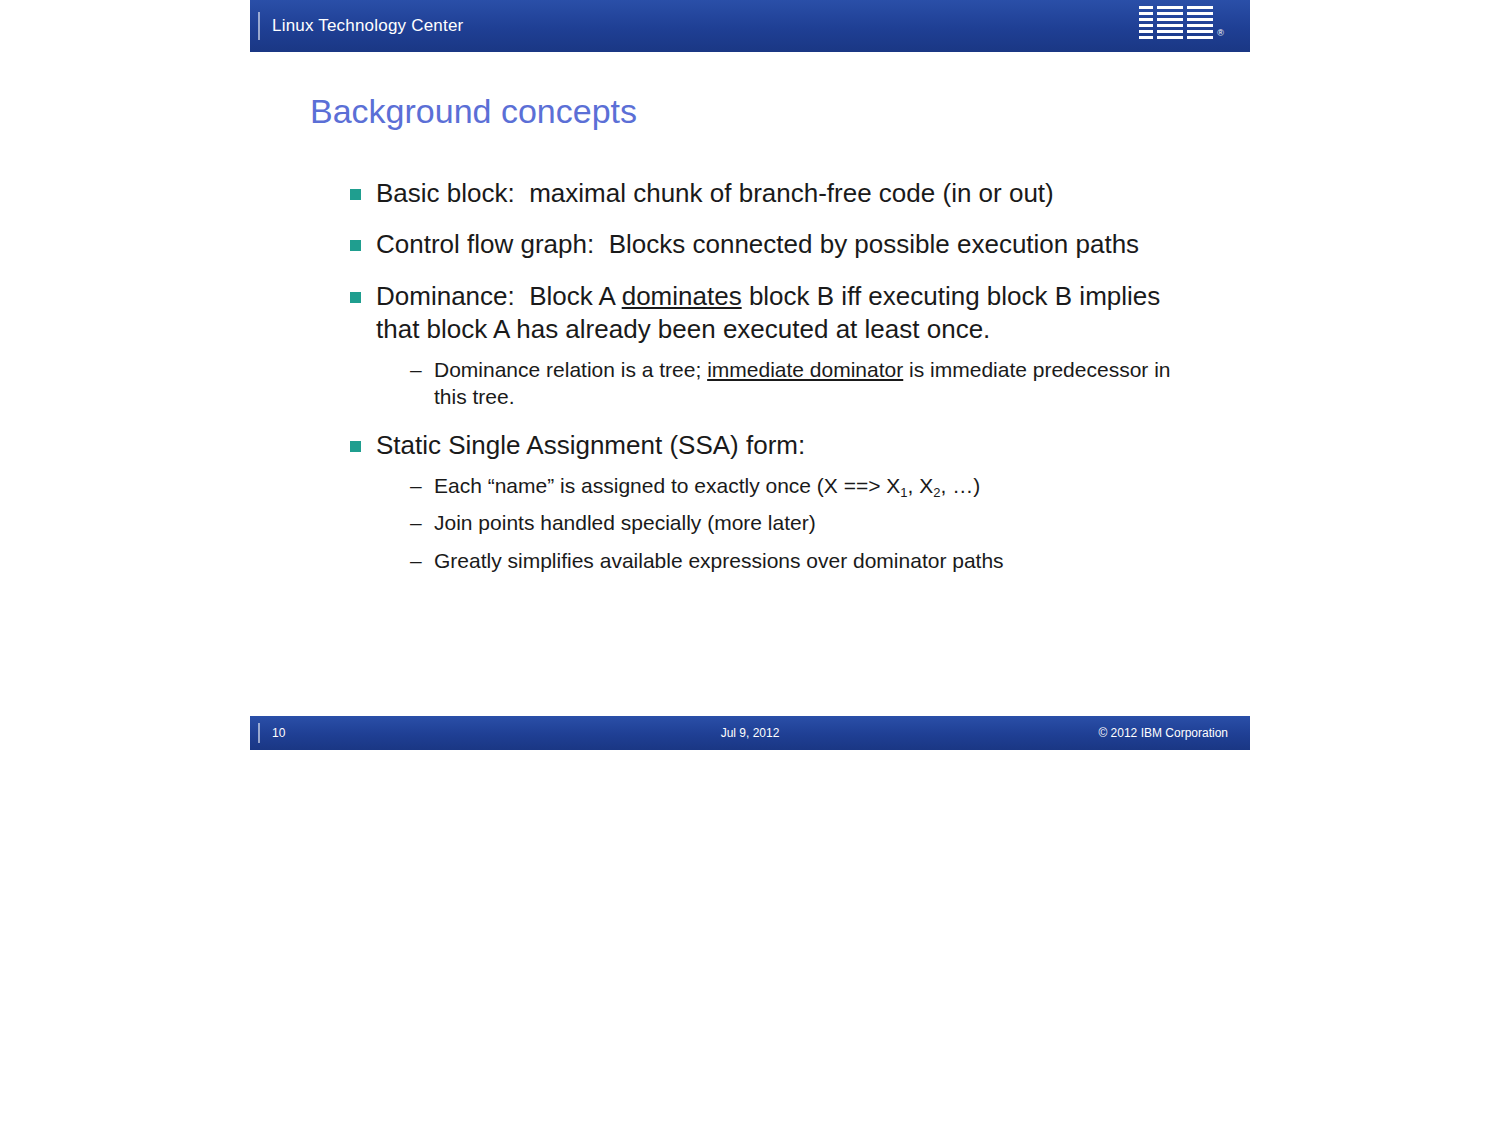Linux Technology Center
®
Background concepts
Basic block: maximal chunk of branch-free code (in or out)
Control flow graph: Blocks connected by possible execution paths
Dominance: Block A dominates block B iff executing block B implies that block A has already been executed at least once.
Dominance relation is a tree; immediate dominator is immediate predecessor in this tree.
Static Single Assignment (SSA) form:
Each “name” is assigned to exactly once (X ==> X1, X2, …)
Join points handled specially (more later)
Greatly simplifies available expressions over dominator paths
10
Jul 9, 2012
© 2012 IBM Corporation